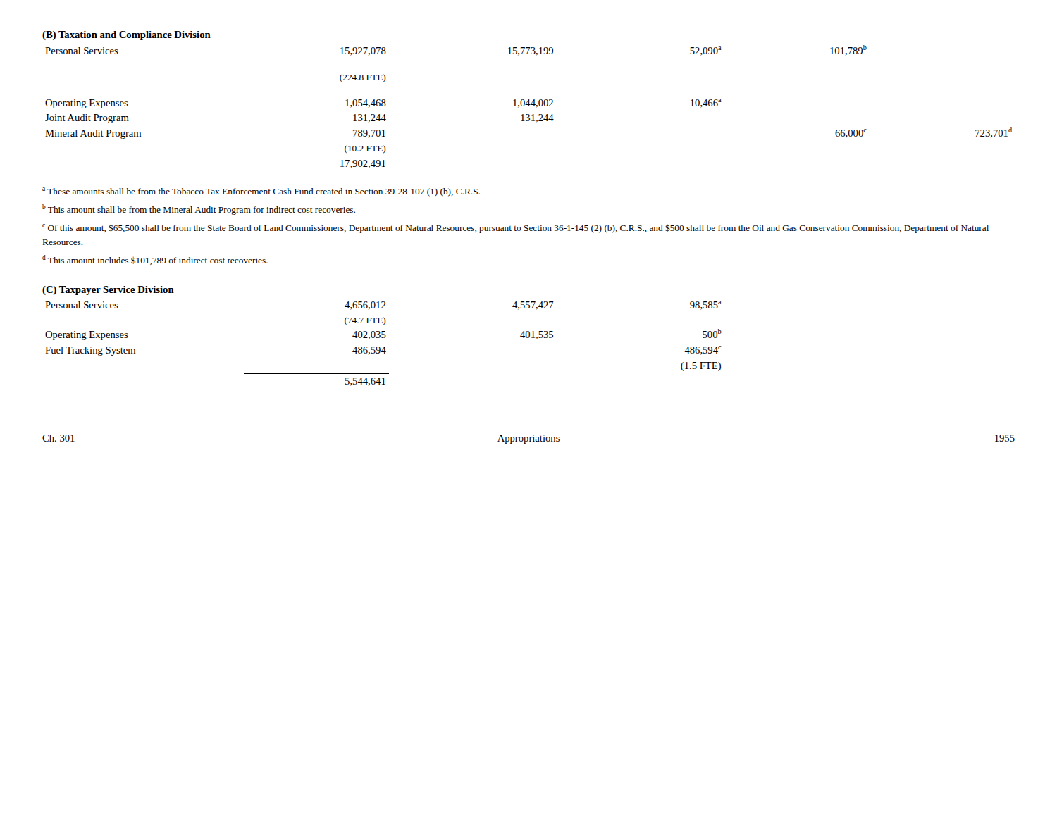(B) Taxation and Compliance Division
| Personal Services | 15,927,078 | 15,773,199 | 52,090 a | 101,789 b | |
| | (224.8 FTE) | | | | |
| Operating Expenses | 1,054,468 | 1,044,002 | 10,466 a | | |
| Joint Audit Program | 131,244 | 131,244 | | | |
| Mineral Audit Program | 789,701 | | | 66,000 c | 723,701 d |
| | (10.2 FTE) | | | | |
| | 17,902,491 | | | | |
a These amounts shall be from the Tobacco Tax Enforcement Cash Fund created in Section 39-28-107 (1) (b), C.R.S.
b This amount shall be from the Mineral Audit Program for indirect cost recoveries.
c Of this amount, $65,500 shall be from the State Board of Land Commissioners, Department of Natural Resources, pursuant to Section 36-1-145 (2) (b), C.R.S., and $500 shall be from the Oil and Gas Conservation Commission, Department of Natural Resources.
d This amount includes $101,789 of indirect cost recoveries.
(C) Taxpayer Service Division
| Personal Services | 4,656,012 | 4,557,427 | 98,585 a | | |
| | (74.7 FTE) | | | | |
| Operating Expenses | 402,035 | 401,535 | 500 b | | |
| Fuel Tracking System | 486,594 | | 486,594 c | | |
| | | | (1.5 FTE) | | |
| | 5,544,641 | | | | |
Ch. 301
Appropriations
1955